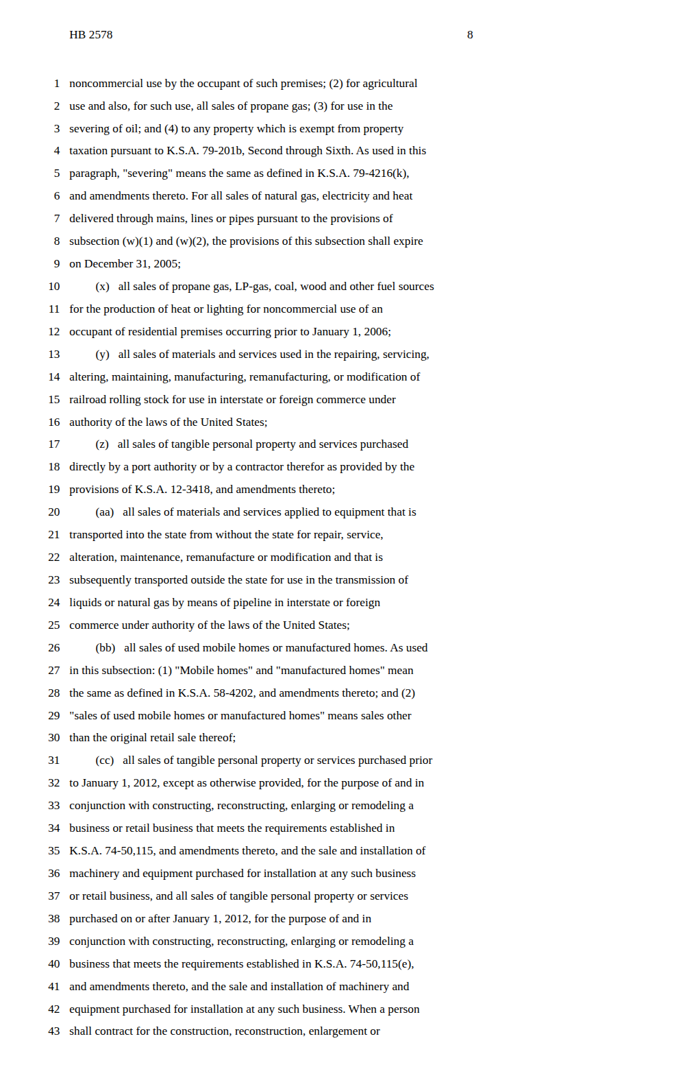HB 2578 8
noncommercial use by the occupant of such premises; (2) for agricultural use and also, for such use, all sales of propane gas; (3) for use in the severing of oil; and (4) to any property which is exempt from property taxation pursuant to K.S.A. 79-201b, Second through Sixth. As used in this paragraph, "severing" means the same as defined in K.S.A. 79-4216(k), and amendments thereto. For all sales of natural gas, electricity and heat delivered through mains, lines or pipes pursuant to the provisions of subsection (w)(1) and (w)(2), the provisions of this subsection shall expire on December 31, 2005;
(x) all sales of propane gas, LP-gas, coal, wood and other fuel sources for the production of heat or lighting for noncommercial use of an occupant of residential premises occurring prior to January 1, 2006;
(y) all sales of materials and services used in the repairing, servicing, altering, maintaining, manufacturing, remanufacturing, or modification of railroad rolling stock for use in interstate or foreign commerce under authority of the laws of the United States;
(z) all sales of tangible personal property and services purchased directly by a port authority or by a contractor therefor as provided by the provisions of K.S.A. 12-3418, and amendments thereto;
(aa) all sales of materials and services applied to equipment that is transported into the state from without the state for repair, service, alteration, maintenance, remanufacture or modification and that is subsequently transported outside the state for use in the transmission of liquids or natural gas by means of pipeline in interstate or foreign commerce under authority of the laws of the United States;
(bb) all sales of used mobile homes or manufactured homes. As used in this subsection: (1) "Mobile homes" and "manufactured homes" mean the same as defined in K.S.A. 58-4202, and amendments thereto; and (2) "sales of used mobile homes or manufactured homes" means sales other than the original retail sale thereof;
(cc) all sales of tangible personal property or services purchased prior to January 1, 2012, except as otherwise provided, for the purpose of and in conjunction with constructing, reconstructing, enlarging or remodeling a business or retail business that meets the requirements established in K.S.A. 74-50,115, and amendments thereto, and the sale and installation of machinery and equipment purchased for installation at any such business or retail business, and all sales of tangible personal property or services purchased on or after January 1, 2012, for the purpose of and in conjunction with constructing, reconstructing, enlarging or remodeling a business that meets the requirements established in K.S.A. 74-50,115(e), and amendments thereto, and the sale and installation of machinery and equipment purchased for installation at any such business. When a person shall contract for the construction, reconstruction, enlargement or